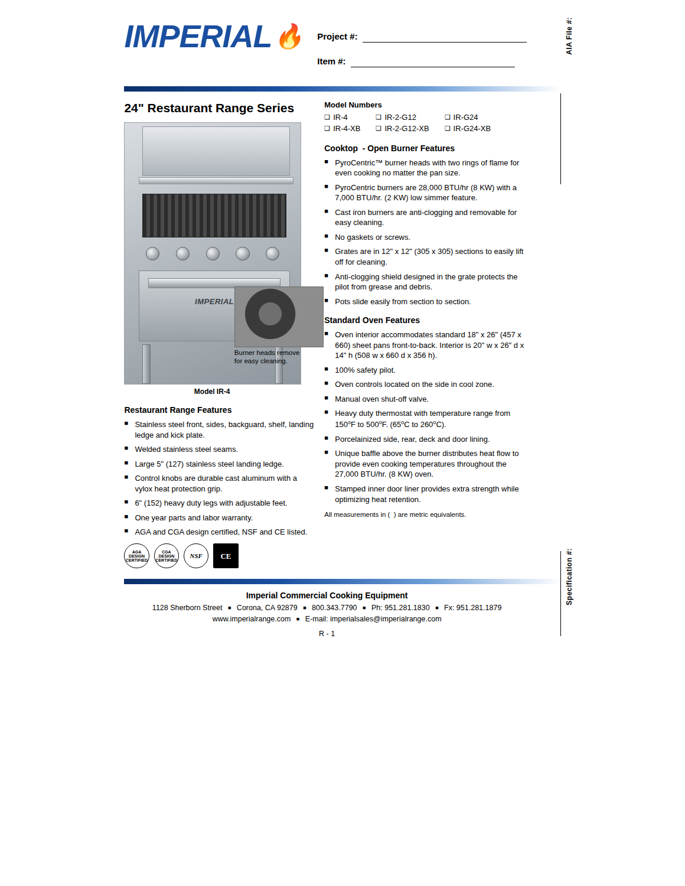AIA File #:
Specification #:
IMPERIAL🔥
Project #:
Item #:
24" Restaurant Range Series
IMPERIAL
Model IR-4
Burner heads remove
for easy cleaning.
Restaurant Range Features
Stainless steel front, sides, backguard, shelf, landing ledge and kick plate.
Welded stainless steel seams.
Large 5" (127) stainless steel landing ledge.
Control knobs are durable cast aluminum with a vylox heat protection grip.
6" (152) heavy duty legs with adjustable feet.
One year parts and labor warranty.
AGA and CGA design certified, NSF and CE listed.
AGA
DESIGN
CERTIFIED
CGA
DESIGN
CERTIFIED
NSF
CE
Model Numbers
| IR-4 | IR-2-G12 | IR-G24 |
| IR-4-XB | IR-2-G12-XB | IR-G24-XB |
Cooktop - Open Burner Features
PyroCentric™ burner heads with two rings of flame for even cooking no matter the pan size.
PyroCentric burners are 28,000 BTU/hr (8 KW) with a 7,000 BTU/hr. (2 KW) low simmer feature.
Cast iron burners are anti-clogging and removable for easy cleaning.
No gaskets or screws.
Grates are in 12" x 12" (305 x 305) sections to easily lift off for cleaning.
Anti-clogging shield designed in the grate protects the pilot from grease and debris.
Pots slide easily from section to section.
Standard Oven Features
Oven interior accommodates standard 18" x 26" (457 x 660) sheet pans front-to-back. Interior is 20" w x 26" d x 14" h (508 w x 660 d x 356 h).
100% safety pilot.
Oven controls located on the side in cool zone.
Manual oven shut-off valve.
Heavy duty thermostat with temperature range from 150oF to 500oF. (65oC to 260oC).
Porcelainized side, rear, deck and door lining.
Unique baffle above the burner distributes heat flow to provide even cooking temperatures throughout the 27,000 BTU/hr. (8 KW) oven.
Stamped inner door liner provides extra strength while optimizing heat retention.
All measurements in ( ) are metric equivalents.
Imperial Commercial Cooking Equipment
1128 Sherborn Street Corona, CA 92879 800.343.7790 Ph: 951.281.1830 Fx: 951.281.1879
www.imperialrange.com E-mail: imperialsales@imperialrange.com
R - 1